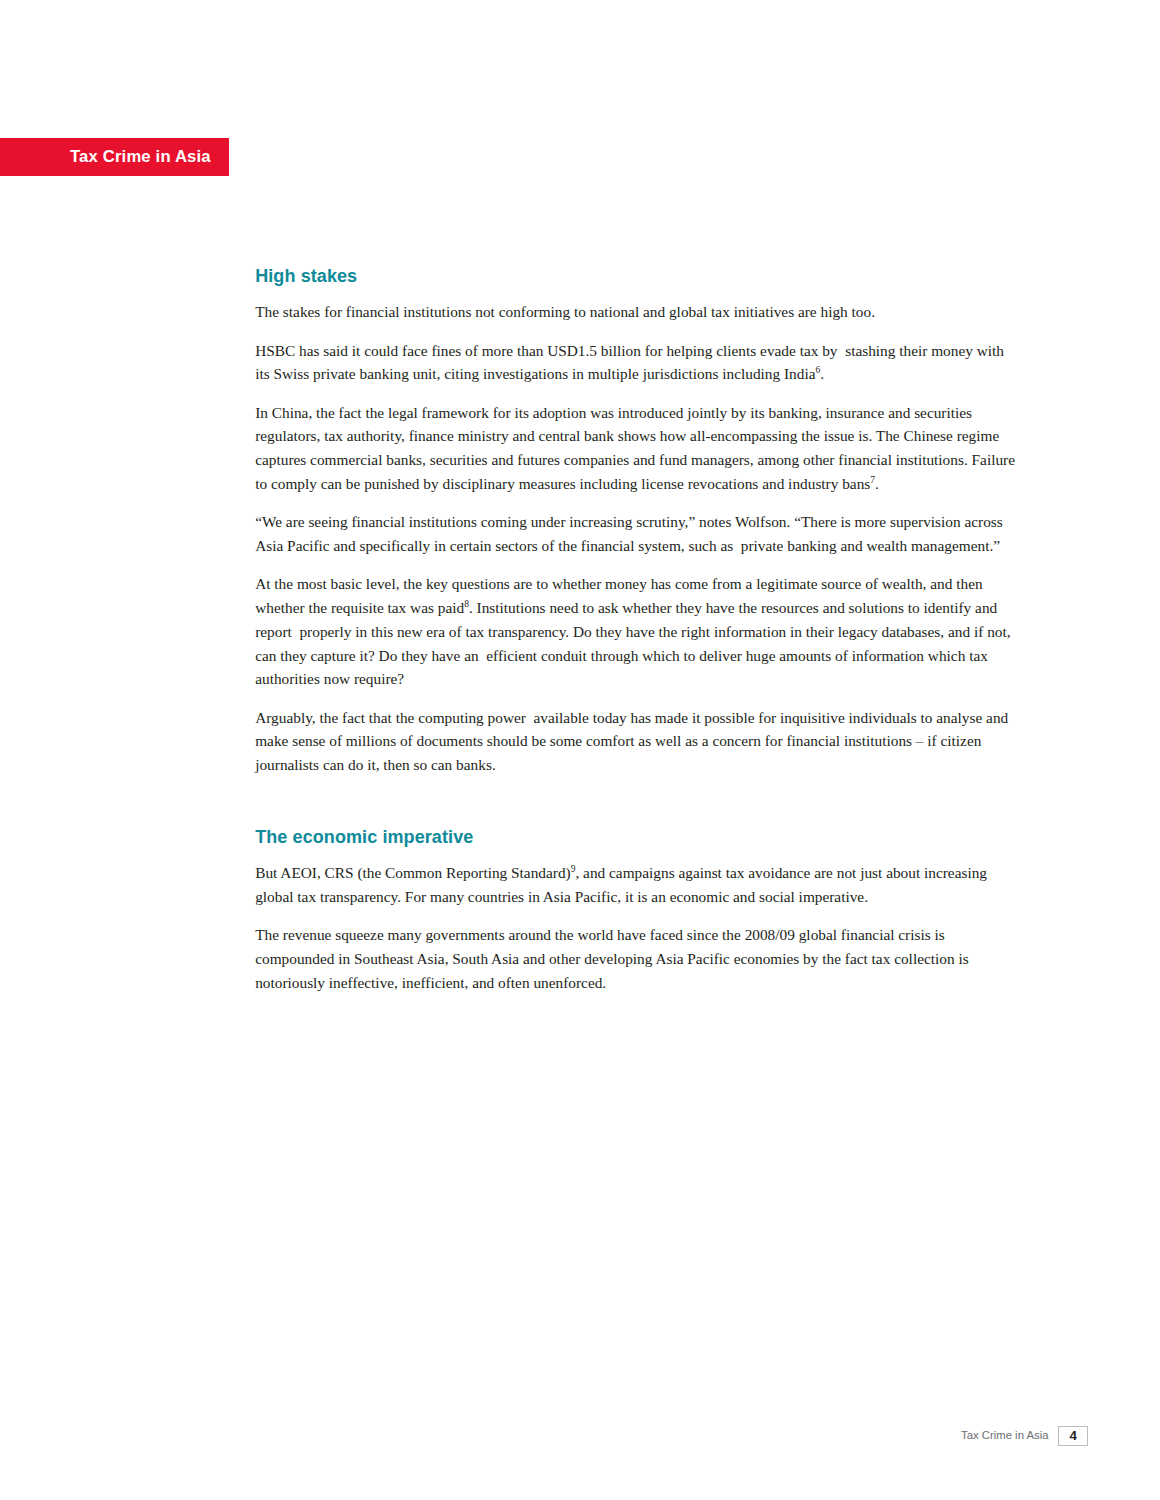Tax Crime in Asia
High stakes
The stakes for financial institutions not conforming to national and global tax initiatives are high too.
HSBC has said it could face fines of more than USD1.5 billion for helping clients evade tax by stashing their money with its Swiss private banking unit, citing investigations in multiple jurisdictions including India6.
In China, the fact the legal framework for its adoption was introduced jointly by its banking, insurance and securities regulators, tax authority, finance ministry and central bank shows how all-encompassing the issue is. The Chinese regime captures commercial banks, securities and futures companies and fund managers, among other financial institutions. Failure to comply can be punished by disciplinary measures including license revocations and industry bans7.
“We are seeing financial institutions coming under increasing scrutiny,” notes Wolfson. “There is more supervision across Asia Pacific and specifically in certain sectors of the financial system, such as private banking and wealth management.”
At the most basic level, the key questions are to whether money has come from a legitimate source of wealth, and then whether the requisite tax was paid8. Institutions need to ask whether they have the resources and solutions to identify and report properly in this new era of tax transparency. Do they have the right information in their legacy databases, and if not, can they capture it? Do they have an efficient conduit through which to deliver huge amounts of information which tax authorities now require?
Arguably, the fact that the computing power available today has made it possible for inquisitive individuals to analyse and make sense of millions of documents should be some comfort as well as a concern for financial institutions – if citizen journalists can do it, then so can banks.
The economic imperative
But AEOI, CRS (the Common Reporting Standard)9, and campaigns against tax avoidance are not just about increasing global tax transparency. For many countries in Asia Pacific, it is an economic and social imperative.
The revenue squeeze many governments around the world have faced since the 2008/09 global financial crisis is compounded in Southeast Asia, South Asia and other developing Asia Pacific economies by the fact tax collection is notoriously ineffective, inefficient, and often unenforced.
Tax Crime in Asia 4